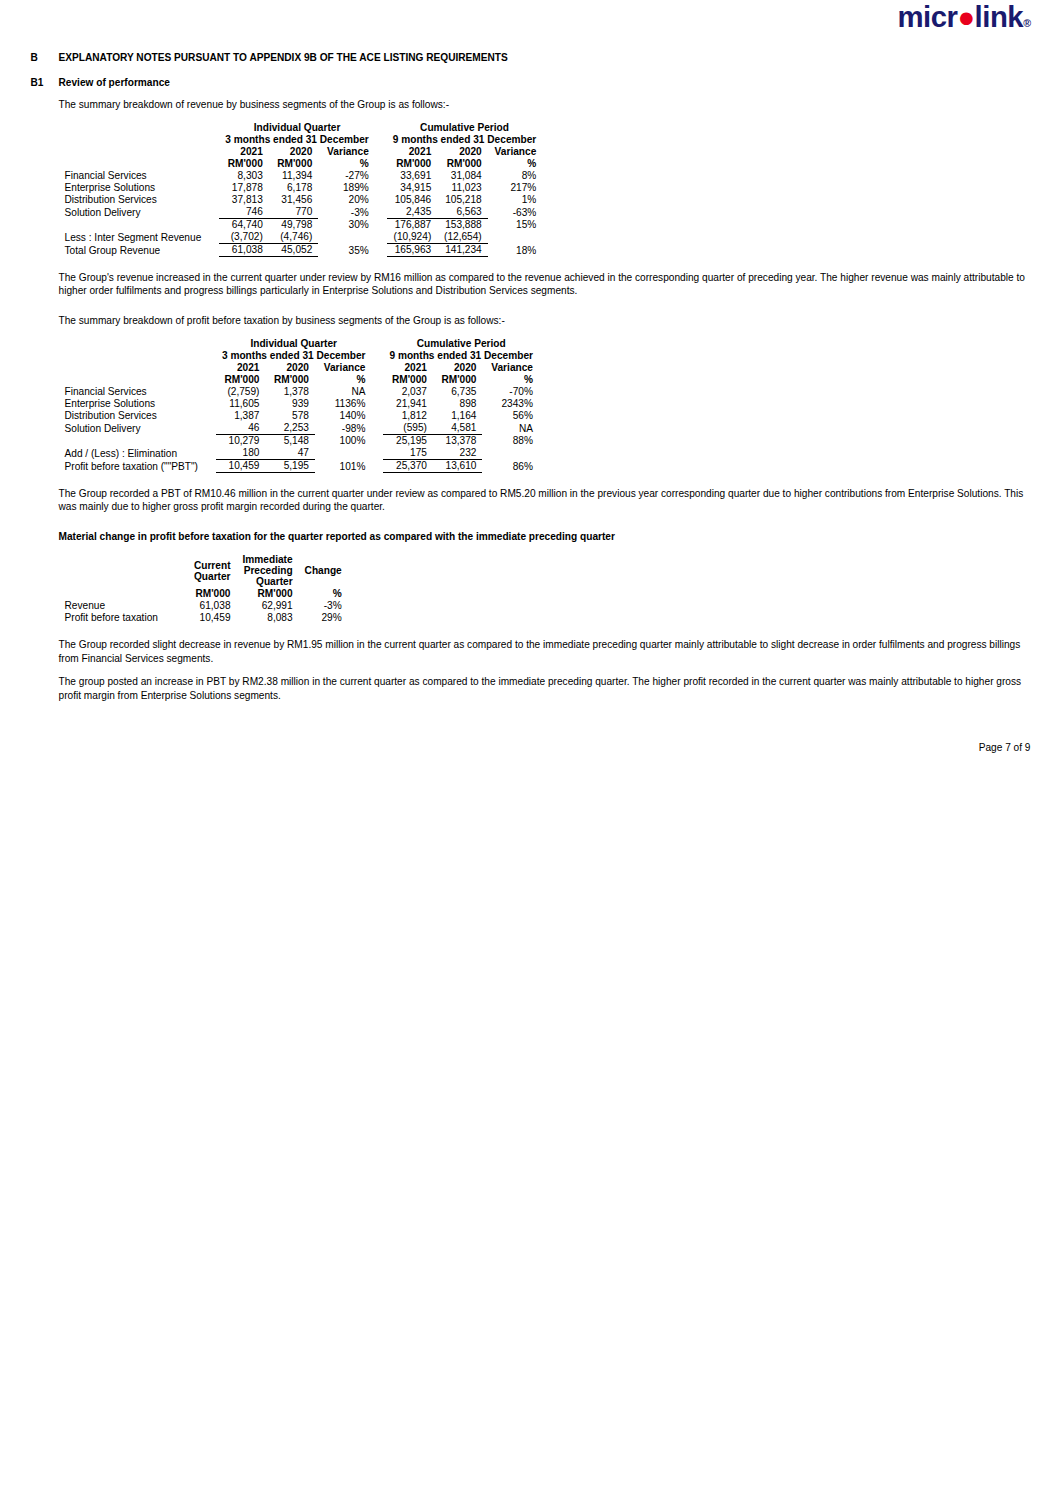micr●link®
BEXPLANATORY NOTES PURSUANT TO APPENDIX 9B OF THE ACE LISTING REQUIREMENTS
B1 Review of performance
The summary breakdown of revenue by business segments of the Group is as follows:-
| | Individual Quarter | | Cumulative Period |
| | 3 months ended 31 December | | 9 months ended 31 December |
| | 2021 | 2020 | Variance | | 2021 | 2020 | Variance |
| | RM'000 | RM'000 | % | | RM'000 | RM'000 | % |
| Financial Services | 8,303 | 11,394 | -27% | | 33,691 | 31,084 | 8% |
| Enterprise Solutions | 17,878 | 6,178 | 189% | | 34,915 | 11,023 | 217% |
| Distribution Services | 37,813 | 31,456 | 20% | | 105,846 | 105,218 | 1% |
| Solution Delivery | 746 | 770 | -3% | | 2,435 | 6,563 | -63% |
| | 64,740 | 49,798 | 30% | | 176,887 | 153,888 | 15% |
| Less : Inter Segment Revenue | (3,702) | (4,746) | | | (10,924) | (12,654) | |
| Total Group Revenue | 61,038 | 45,052 | 35% | | 165,963 | 141,234 | 18% |
The Group's revenue increased in the current quarter under review by RM16 million as compared to the revenue achieved in the corresponding quarter of preceding year. The higher revenue was mainly attributable to higher order fulfilments and progress billings particularly in Enterprise Solutions and Distribution Services segments.
The summary breakdown of profit before taxation by business segments of the Group is as follows:-
| | Individual Quarter | | Cumulative Period |
| | 3 months ended 31 December | | 9 months ended 31 December |
| | 2021 | 2020 | Variance | | 2021 | 2020 | Variance |
| | RM'000 | RM'000 | % | | RM'000 | RM'000 | % |
| Financial Services | (2,759) | 1,378 | NA | | 2,037 | 6,735 | -70% |
| Enterprise Solutions | 11,605 | 939 | 1136% | | 21,941 | 898 | 2343% |
| Distribution Services | 1,387 | 578 | 140% | | 1,812 | 1,164 | 56% |
| Solution Delivery | 46 | 2,253 | -98% | | (595) | 4,581 | NA |
| | 10,279 | 5,148 | 100% | | 25,195 | 13,378 | 88% |
| Add / (Less) : Elimination | 180 | 47 | | | 175 | 232 | |
| Profit before taxation (""PBT") | 10,459 | 5,195 | 101% | | 25,370 | 13,610 | 86% |
The Group recorded a PBT of RM10.46 million in the current quarter under review as compared to RM5.20 million in the previous year corresponding quarter due to higher contributions from Enterprise Solutions. This was mainly due to higher gross profit margin recorded during the quarter.
Material change in profit before taxation for the quarter reported as compared with the immediate preceding quarter
| | Current Quarter | Immediate Preceding Quarter | Change |
| | RM'000 | RM'000 | % |
| Revenue | 61,038 | 62,991 | -3% |
| Profit before taxation | 10,459 | 8,083 | 29% |
The Group recorded slight decrease in revenue by RM1.95 million in the current quarter as compared to the immediate preceding quarter mainly attributable to slight decrease in order fulfilments and progress billings from Financial Services segments.
The group posted an increase in PBT by RM2.38 million in the current quarter as compared to the immediate preceding quarter. The higher profit recorded in the current quarter was mainly attributable to higher gross profit margin from Enterprise Solutions segments.
Page 7 of 9